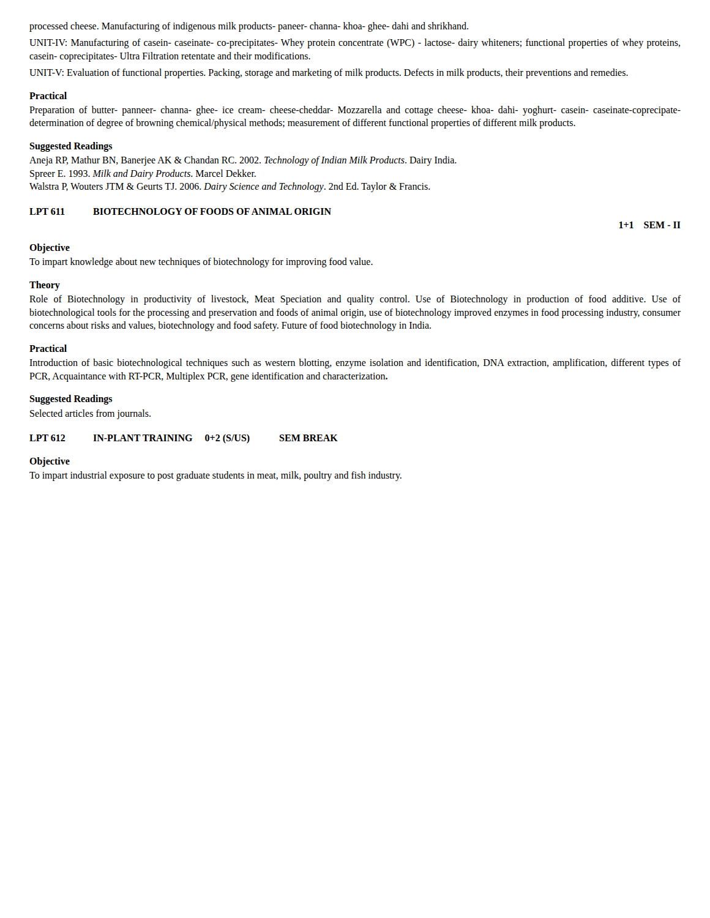processed cheese. Manufacturing of indigenous milk products- paneer- channa- khoa- ghee- dahi and shrikhand.
UNIT-IV: Manufacturing of casein- caseinate- co-precipitates- Whey protein concentrate (WPC) - lactose- dairy whiteners; functional properties of whey proteins, casein- coprecipitates- Ultra Filtration retentate and their modifications.
UNIT-V: Evaluation of functional properties. Packing, storage and marketing of milk products. Defects in milk products, their preventions and remedies.
Practical
Preparation of butter- panneer- channa- ghee- ice cream- cheese-cheddar- Mozzarella and cottage cheese- khoa- dahi- yoghurt- casein- caseinate-coprecipate- determination of degree of browning chemical/physical methods; measurement of different functional properties of different milk products.
Suggested Readings
Aneja RP, Mathur BN, Banerjee AK & Chandan RC. 2002. Technology of Indian Milk Products. Dairy India.
Spreer E. 1993. Milk and Dairy Products. Marcel Dekker.
Walstra P, Wouters JTM & Geurts TJ. 2006. Dairy Science and Technology. 2nd Ed. Taylor & Francis.
LPT 611 BIOTECHNOLOGY OF FOODS OF ANIMAL ORIGIN
1+1 SEM - II
Objective
To impart knowledge about new techniques of biotechnology for improving food value.
Theory
Role of Biotechnology in productivity of livestock, Meat Speciation and quality control. Use of Biotechnology in production of food additive. Use of biotechnological tools for the processing and preservation and foods of animal origin, use of biotechnology improved enzymes in food processing industry, consumer concerns about risks and values, biotechnology and food safety. Future of food biotechnology in India.
Practical
Introduction of basic biotechnological techniques such as western blotting, enzyme isolation and identification, DNA extraction, amplification, different types of PCR, Acquaintance with RT-PCR, Multiplex PCR, gene identification and characterization.
Suggested Readings
Selected articles from journals.
LPT 612 IN-PLANT TRAINING 0+2 (S/US) SEM BREAK
Objective
To impart industrial exposure to post graduate students in meat, milk, poultry and fish industry.